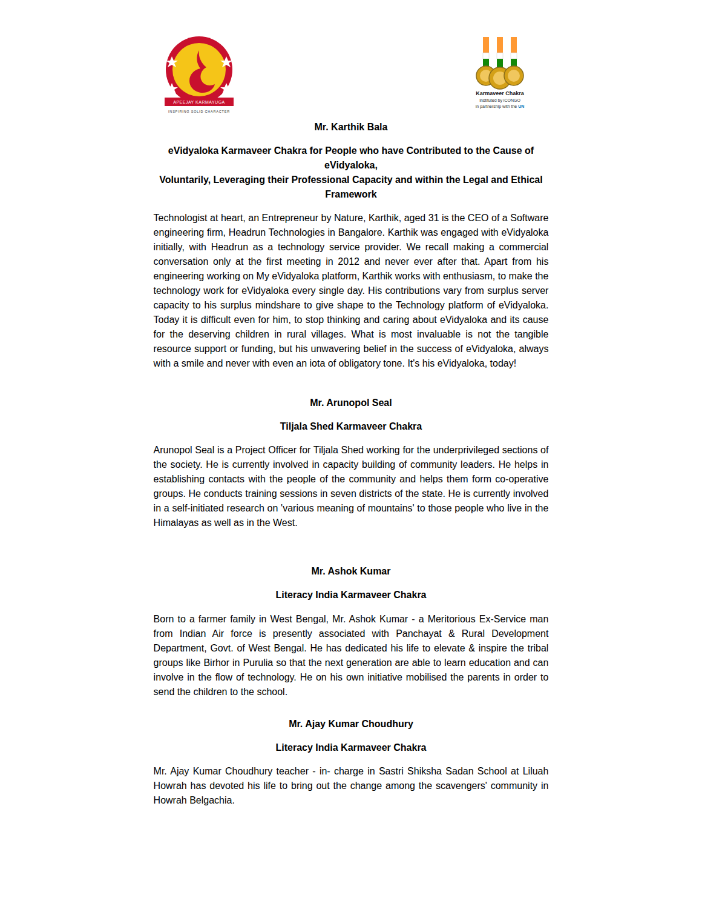APEEJAY KARMAYUGA INSPIRING SOLID CHARACTER
Karmaveer Chakra Instituted by iCONGO in partnership with the UN
Mr. Karthik Bala
eVidyaloka Karmaveer Chakra for People who have Contributed to the Cause of eVidyaloka,
Voluntarily, Leveraging their Professional Capacity and within the Legal and Ethical Framework
Technologist at heart, an Entrepreneur by Nature, Karthik, aged 31 is the CEO of a Software engineering firm, Headrun Technologies in Bangalore. Karthik was engaged with eVidyaloka initially, with Headrun as a technology service provider. We recall making a commercial conversation only at the first meeting in 2012 and never ever after that. Apart from his engineering working on My eVidyaloka platform, Karthik works with enthusiasm, to make the technology work for eVidyaloka every single day. His contributions vary from surplus server capacity to his surplus mindshare to give shape to the Technology platform of eVidyaloka. Today it is difficult even for him, to stop thinking and caring about eVidyaloka and its cause for the deserving children in rural villages. What is most invaluable is not the tangible resource support or funding, but his unwavering belief in the success of eVidyaloka, always with a smile and never with even an iota of obligatory tone. It's his eVidyaloka, today!
Mr. Arunopol Seal
Tiljala Shed Karmaveer Chakra
Arunopol Seal is a Project Officer for Tiljala Shed working for the underprivileged sections of the society. He is currently involved in capacity building of community leaders. He helps in establishing contacts with the people of the community and helps them form co-operative groups. He conducts training sessions in seven districts of the state. He is currently involved in a self-initiated research on 'various meaning of mountains' to those people who live in the Himalayas as well as in the West.
Mr. Ashok Kumar
Literacy India Karmaveer Chakra
Born to a farmer family in West Bengal, Mr. Ashok Kumar - a Meritorious Ex-Service man from Indian Air force is presently associated with Panchayat & Rural Development Department, Govt. of West Bengal. He has dedicated his life to elevate & inspire the tribal groups like Birhor in Purulia so that the next generation are able to learn education and can involve in the flow of technology. He on his own initiative mobilised the parents in order to send the children to the school.
Mr. Ajay Kumar Choudhury
Literacy India Karmaveer Chakra
Mr. Ajay Kumar Choudhury teacher - in- charge in Sastri Shiksha Sadan School at Liluah Howrah has devoted his life to bring out the change among the scavengers' community in Howrah Belgachia.